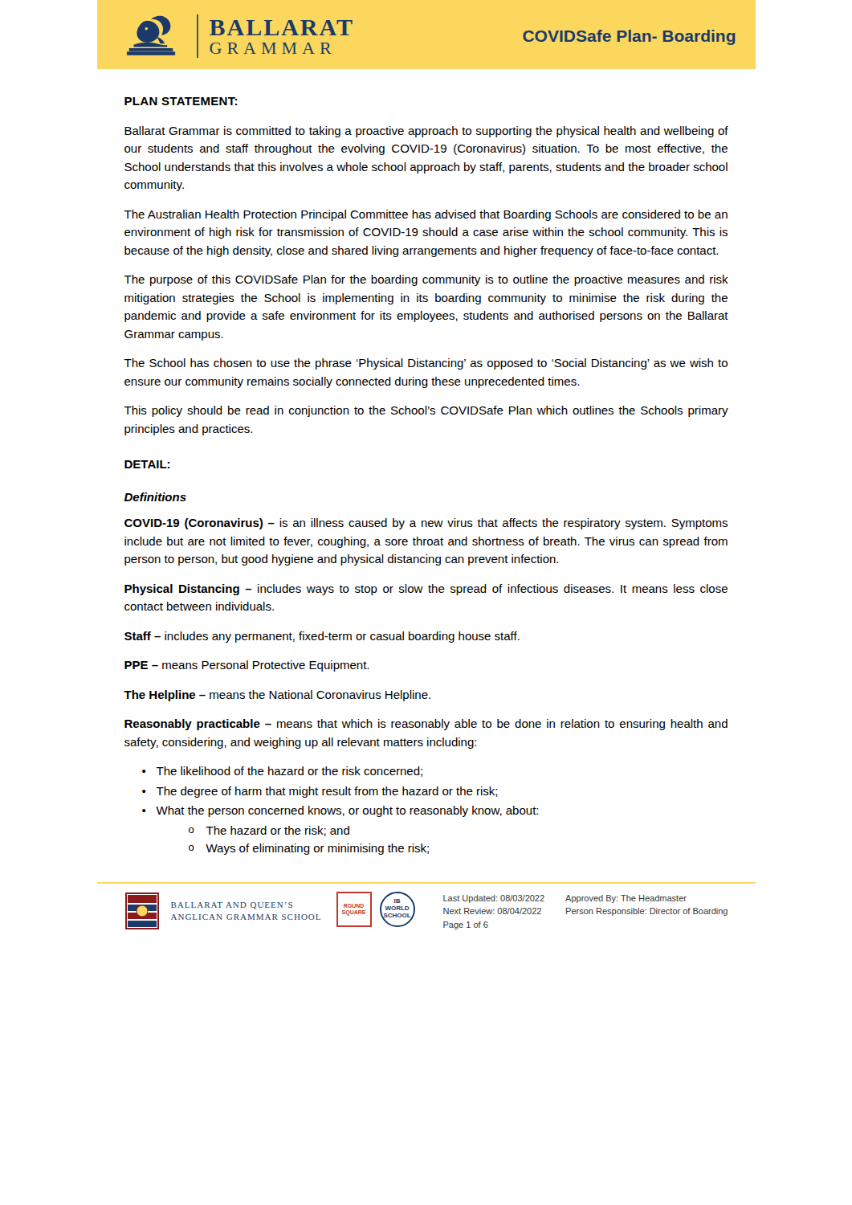BALLARAT GRAMMAR
COVIDSafe Plan- Boarding
PLAN STATEMENT:
Ballarat Grammar is committed to taking a proactive approach to supporting the physical health and wellbeing of our students and staff throughout the evolving COVID-19 (Coronavirus) situation. To be most effective, the School understands that this involves a whole school approach by staff, parents, students and the broader school community.
The Australian Health Protection Principal Committee has advised that Boarding Schools are considered to be an environment of high risk for transmission of COVID-19 should a case arise within the school community. This is because of the high density, close and shared living arrangements and higher frequency of face-to-face contact.
The purpose of this COVIDSafe Plan for the boarding community is to outline the proactive measures and risk mitigation strategies the School is implementing in its boarding community to minimise the risk during the pandemic and provide a safe environment for its employees, students and authorised persons on the Ballarat Grammar campus.
The School has chosen to use the phrase ‘Physical Distancing’ as opposed to ‘Social Distancing’ as we wish to ensure our community remains socially connected during these unprecedented times.
This policy should be read in conjunction to the School’s COVIDSafe Plan which outlines the Schools primary principles and practices.
DETAIL:
Definitions
COVID-19 (Coronavirus) – is an illness caused by a new virus that affects the respiratory system. Symptoms include but are not limited to fever, coughing, a sore throat and shortness of breath. The virus can spread from person to person, but good hygiene and physical distancing can prevent infection.
Physical Distancing – includes ways to stop or slow the spread of infectious diseases. It means less close contact between individuals.
Staff – includes any permanent, fixed-term or casual boarding house staff.
PPE – means Personal Protective Equipment.
The Helpline – means the National Coronavirus Helpline.
Reasonably practicable – means that which is reasonably able to be done in relation to ensuring health and safety, considering, and weighing up all relevant matters including:
The likelihood of the hazard or the risk concerned;
The degree of harm that might result from the hazard or the risk;
What the person concerned knows, or ought to reasonably know, about:
The hazard or the risk; and
Ways of eliminating or minimising the risk;
BALLARAT AND QUEEN’S
ANGLICAN GRAMMAR SCHOOL
ROUND
SQUARE
IB
WORLD
SCHOOL
Last Updated: 08/03/2022
Next Review: 08/04/2022
Page 1 of 6
Approved By: The Headmaster
Person Responsible: Director of Boarding